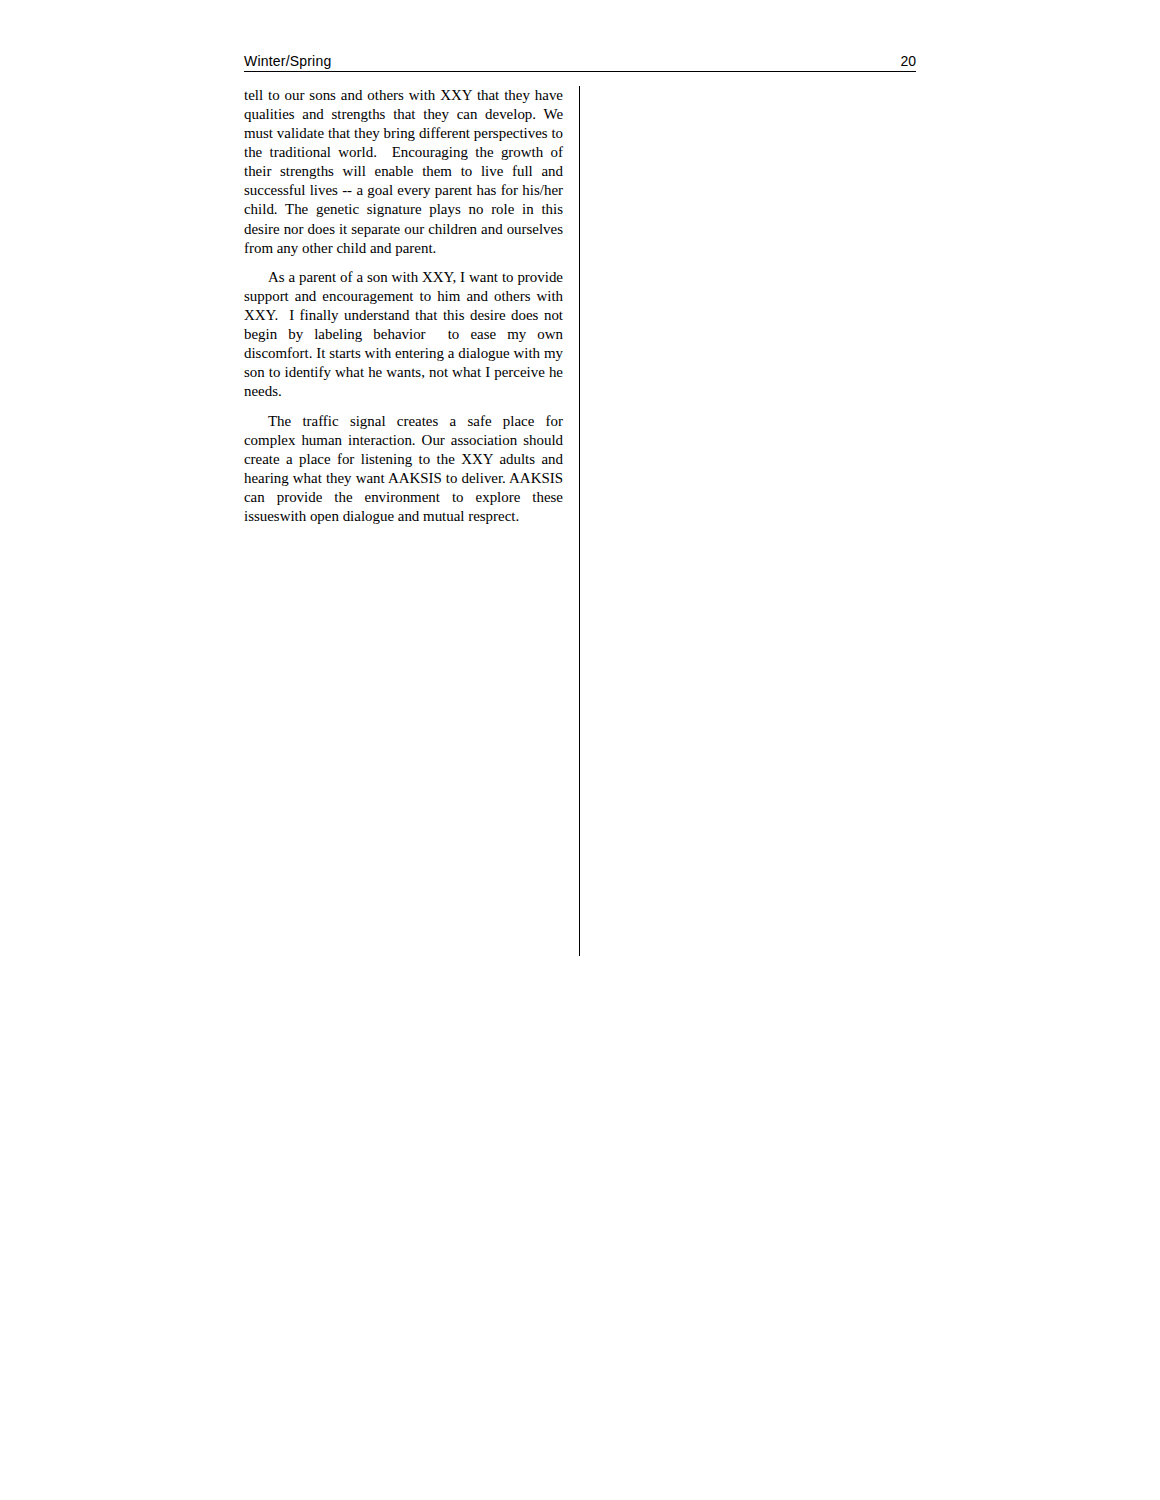Winter/Spring 20
tell to our sons and others with XXY that they have qualities and strengths that they can develop. We must validate that they bring different perspectives to the traditional world. Encouraging the growth of their strengths will enable them to live full and successful lives -- a goal every parent has for his/her child. The genetic signature plays no role in this desire nor does it separate our children and ourselves from any other child and parent.
As a parent of a son with XXY, I want to provide support and encouragement to him and others with XXY. I finally understand that this desire does not begin by labeling behavior to ease my own discomfort. It starts with entering a dialogue with my son to identify what he wants, not what I perceive he needs.
The traffic signal creates a safe place for complex human interaction. Our association should create a place for listening to the XXY adults and hearing what they want AAKSIS to deliver. AAKSIS can provide the environment to explore these issueswith open dialogue and mutual resprect.